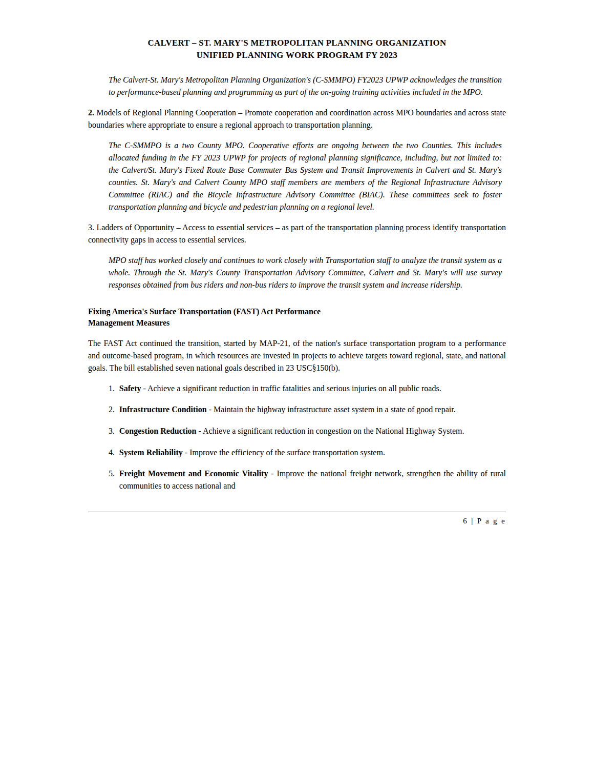Calvert – St. Mary's Metropolitan Planning Organization
Unified Planning Work Program FY 2023
The Calvert-St. Mary's Metropolitan Planning Organization's (C-SMMPO) FY2023 UPWP acknowledges the transition to performance-based planning and programming as part of the on-going training activities included in the MPO.
2. Models of Regional Planning Cooperation – Promote cooperation and coordination across MPO boundaries and across state boundaries where appropriate to ensure a regional approach to transportation planning.
The C-SMMPO is a two County MPO. Cooperative efforts are ongoing between the two Counties. This includes allocated funding in the FY 2023 UPWP for projects of regional planning significance, including, but not limited to: the Calvert/St. Mary's Fixed Route Base Commuter Bus System and Transit Improvements in Calvert and St. Mary's counties. St. Mary's and Calvert County MPO staff members are members of the Regional Infrastructure Advisory Committee (RIAC) and the Bicycle Infrastructure Advisory Committee (BIAC). These committees seek to foster transportation planning and bicycle and pedestrian planning on a regional level.
3. Ladders of Opportunity – Access to essential services – as part of the transportation planning process identify transportation connectivity gaps in access to essential services.
MPO staff has worked closely and continues to work closely with Transportation staff to analyze the transit system as a whole. Through the St. Mary's County Transportation Advisory Committee, Calvert and St. Mary's will use survey responses obtained from bus riders and non-bus riders to improve the transit system and increase ridership.
Fixing America's Surface Transportation (FAST) Act Performance
Management Measures
The FAST Act continued the transition, started by MAP-21, of the nation's surface transportation program to a performance and outcome-based program, in which resources are invested in projects to achieve targets toward regional, state, and national goals. The bill established seven national goals described in 23 USC§150(b).
Safety - Achieve a significant reduction in traffic fatalities and serious injuries on all public roads.
Infrastructure Condition - Maintain the highway infrastructure asset system in a state of good repair.
Congestion Reduction - Achieve a significant reduction in congestion on the National Highway System.
System Reliability - Improve the efficiency of the surface transportation system.
Freight Movement and Economic Vitality - Improve the national freight network, strengthen the ability of rural communities to access national and
6 | P a g e